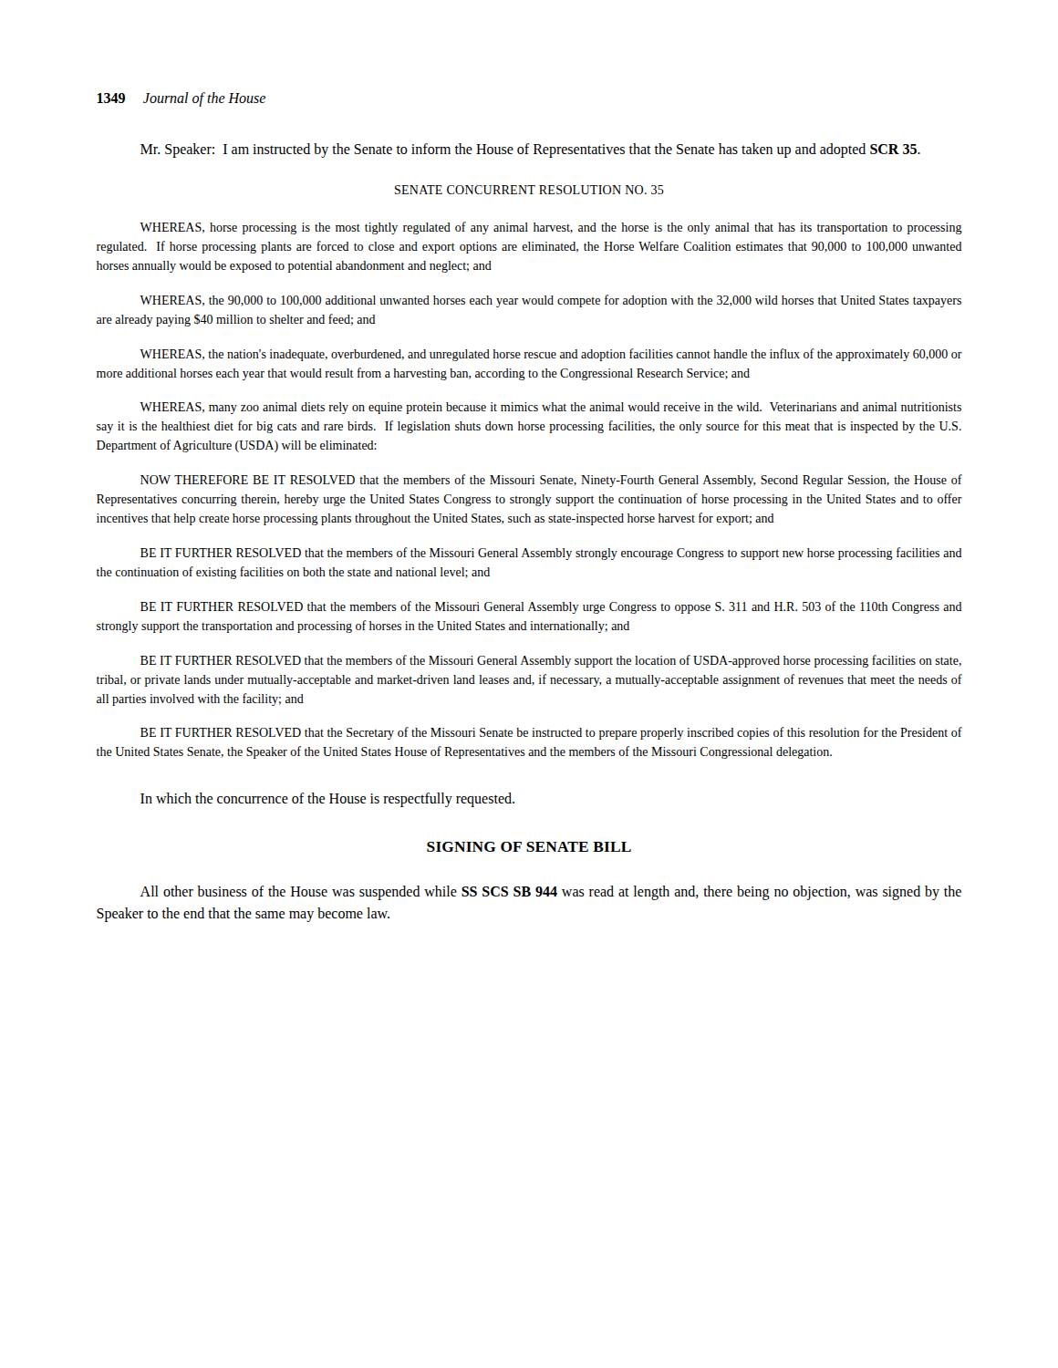1349 Journal of the House
Mr. Speaker: I am instructed by the Senate to inform the House of Representatives that the Senate has taken up and adopted SCR 35.
SENATE CONCURRENT RESOLUTION NO. 35
WHEREAS, horse processing is the most tightly regulated of any animal harvest, and the horse is the only animal that has its transportation to processing regulated. If horse processing plants are forced to close and export options are eliminated, the Horse Welfare Coalition estimates that 90,000 to 100,000 unwanted horses annually would be exposed to potential abandonment and neglect; and
WHEREAS, the 90,000 to 100,000 additional unwanted horses each year would compete for adoption with the 32,000 wild horses that United States taxpayers are already paying $40 million to shelter and feed; and
WHEREAS, the nation's inadequate, overburdened, and unregulated horse rescue and adoption facilities cannot handle the influx of the approximately 60,000 or more additional horses each year that would result from a harvesting ban, according to the Congressional Research Service; and
WHEREAS, many zoo animal diets rely on equine protein because it mimics what the animal would receive in the wild. Veterinarians and animal nutritionists say it is the healthiest diet for big cats and rare birds. If legislation shuts down horse processing facilities, the only source for this meat that is inspected by the U.S. Department of Agriculture (USDA) will be eliminated:
NOW THEREFORE BE IT RESOLVED that the members of the Missouri Senate, Ninety-Fourth General Assembly, Second Regular Session, the House of Representatives concurring therein, hereby urge the United States Congress to strongly support the continuation of horse processing in the United States and to offer incentives that help create horse processing plants throughout the United States, such as state-inspected horse harvest for export; and
BE IT FURTHER RESOLVED that the members of the Missouri General Assembly strongly encourage Congress to support new horse processing facilities and the continuation of existing facilities on both the state and national level; and
BE IT FURTHER RESOLVED that the members of the Missouri General Assembly urge Congress to oppose S. 311 and H.R. 503 of the 110th Congress and strongly support the transportation and processing of horses in the United States and internationally; and
BE IT FURTHER RESOLVED that the members of the Missouri General Assembly support the location of USDA-approved horse processing facilities on state, tribal, or private lands under mutually-acceptable and market-driven land leases and, if necessary, a mutually-acceptable assignment of revenues that meet the needs of all parties involved with the facility; and
BE IT FURTHER RESOLVED that the Secretary of the Missouri Senate be instructed to prepare properly inscribed copies of this resolution for the President of the United States Senate, the Speaker of the United States House of Representatives and the members of the Missouri Congressional delegation.
In which the concurrence of the House is respectfully requested.
SIGNING OF SENATE BILL
All other business of the House was suspended while SS SCS SB 944 was read at length and, there being no objection, was signed by the Speaker to the end that the same may become law.